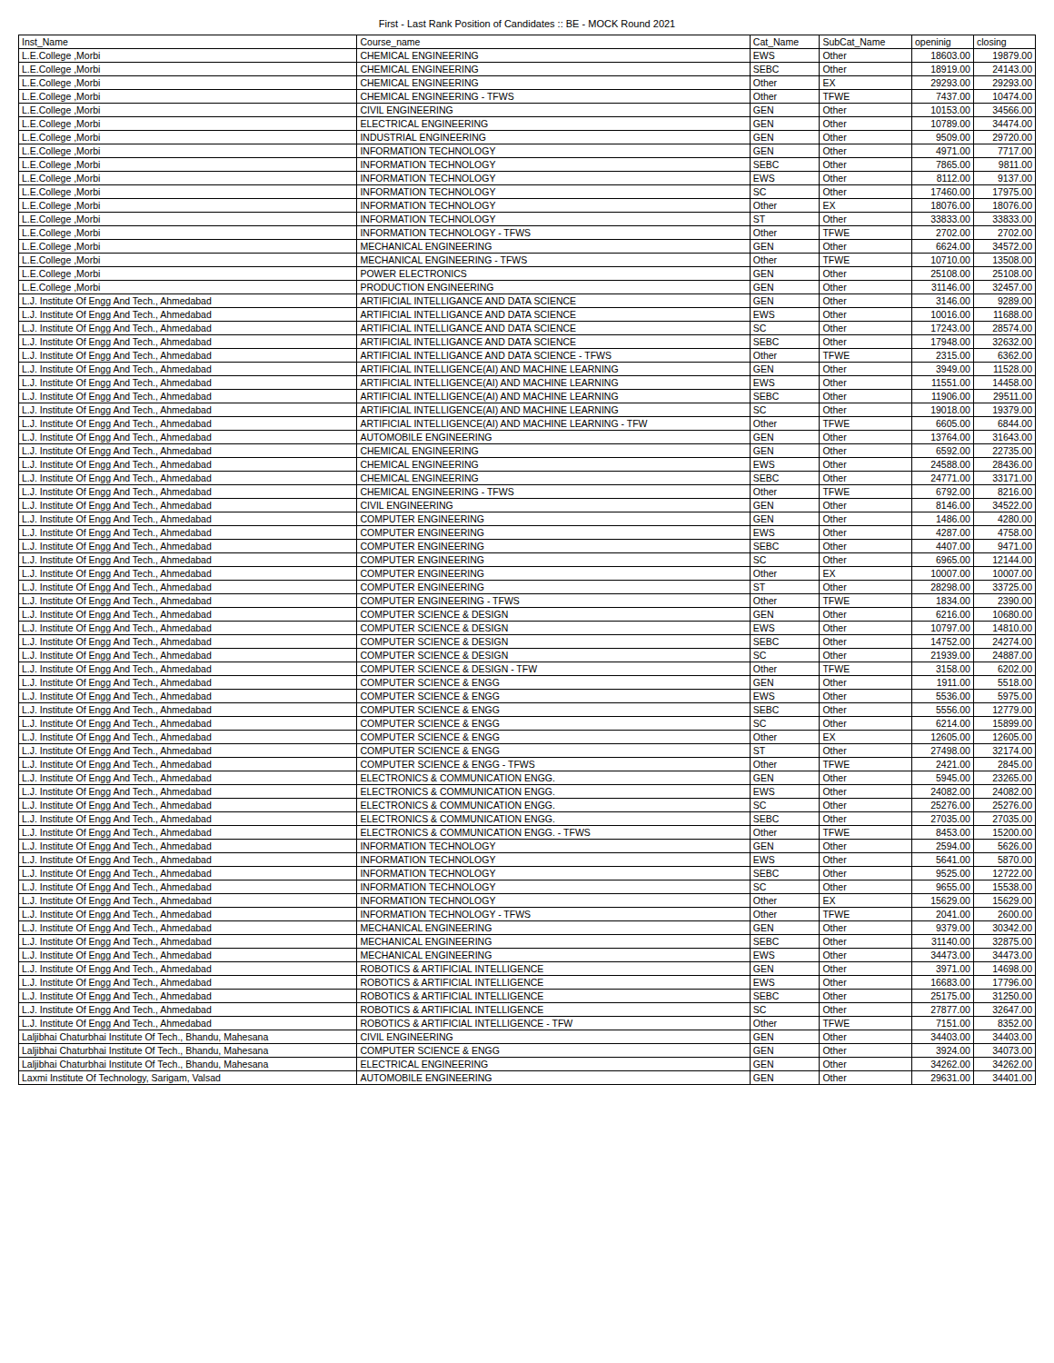First - Last Rank Position of Candidates :: BE - MOCK Round 2021
| Inst_Name | Course_name | Cat_Name | SubCat_Name | openinig | closing |
| --- | --- | --- | --- | --- | --- |
| L.E.College ,Morbi | CHEMICAL ENGINEERING | EWS | Other | 18603.00 | 19879.00 |
| L.E.College ,Morbi | CHEMICAL ENGINEERING | SEBC | Other | 18919.00 | 24143.00 |
| L.E.College ,Morbi | CHEMICAL ENGINEERING | Other | EX | 29293.00 | 29293.00 |
| L.E.College ,Morbi | CHEMICAL ENGINEERING - TFWS | Other | TFWE | 7437.00 | 10474.00 |
| L.E.College ,Morbi | CIVIL ENGINEERING | GEN | Other | 10153.00 | 34566.00 |
| L.E.College ,Morbi | ELECTRICAL ENGINEERING | GEN | Other | 10789.00 | 34474.00 |
| L.E.College ,Morbi | INDUSTRIAL ENGINEERING | GEN | Other | 9509.00 | 29720.00 |
| L.E.College ,Morbi | INFORMATION TECHNOLOGY | GEN | Other | 4971.00 | 7717.00 |
| L.E.College ,Morbi | INFORMATION TECHNOLOGY | SEBC | Other | 7865.00 | 9811.00 |
| L.E.College ,Morbi | INFORMATION TECHNOLOGY | EWS | Other | 8112.00 | 9137.00 |
| L.E.College ,Morbi | INFORMATION TECHNOLOGY | SC | Other | 17460.00 | 17975.00 |
| L.E.College ,Morbi | INFORMATION TECHNOLOGY | Other | EX | 18076.00 | 18076.00 |
| L.E.College ,Morbi | INFORMATION TECHNOLOGY | ST | Other | 33833.00 | 33833.00 |
| L.E.College ,Morbi | INFORMATION TECHNOLOGY - TFWS | Other | TFWE | 2702.00 | 2702.00 |
| L.E.College ,Morbi | MECHANICAL ENGINEERING | GEN | Other | 6624.00 | 34572.00 |
| L.E.College ,Morbi | MECHANICAL ENGINEERING - TFWS | Other | TFWE | 10710.00 | 13508.00 |
| L.E.College ,Morbi | POWER ELECTRONICS | GEN | Other | 25108.00 | 25108.00 |
| L.E.College ,Morbi | PRODUCTION ENGINEERING | GEN | Other | 31146.00 | 32457.00 |
| L.J. Institute Of Engg And Tech., Ahmedabad | ARTIFICIAL INTELLIGANCE AND DATA SCIENCE | GEN | Other | 3146.00 | 9289.00 |
| L.J. Institute Of Engg And Tech., Ahmedabad | ARTIFICIAL INTELLIGANCE AND DATA SCIENCE | EWS | Other | 10016.00 | 11688.00 |
| L.J. Institute Of Engg And Tech., Ahmedabad | ARTIFICIAL INTELLIGANCE AND DATA SCIENCE | SC | Other | 17243.00 | 28574.00 |
| L.J. Institute Of Engg And Tech., Ahmedabad | ARTIFICIAL INTELLIGANCE AND DATA SCIENCE | SEBC | Other | 17948.00 | 32632.00 |
| L.J. Institute Of Engg And Tech., Ahmedabad | ARTIFICIAL INTELLIGANCE AND DATA SCIENCE - TFWS | Other | TFWE | 2315.00 | 6362.00 |
| L.J. Institute Of Engg And Tech., Ahmedabad | ARTIFICIAL INTELLIGENCE(AI) AND MACHINE LEARNING | GEN | Other | 3949.00 | 11528.00 |
| L.J. Institute Of Engg And Tech., Ahmedabad | ARTIFICIAL INTELLIGENCE(AI) AND MACHINE LEARNING | EWS | Other | 11551.00 | 14458.00 |
| L.J. Institute Of Engg And Tech., Ahmedabad | ARTIFICIAL INTELLIGENCE(AI) AND MACHINE LEARNING | SEBC | Other | 11906.00 | 29511.00 |
| L.J. Institute Of Engg And Tech., Ahmedabad | ARTIFICIAL INTELLIGENCE(AI) AND MACHINE LEARNING | SC | Other | 19018.00 | 19379.00 |
| L.J. Institute Of Engg And Tech., Ahmedabad | ARTIFICIAL INTELLIGENCE(AI) AND MACHINE LEARNING - TFW | Other | TFWE | 6605.00 | 6844.00 |
| L.J. Institute Of Engg And Tech., Ahmedabad | AUTOMOBILE ENGINEERING | GEN | Other | 13764.00 | 31643.00 |
| L.J. Institute Of Engg And Tech., Ahmedabad | CHEMICAL ENGINEERING | GEN | Other | 6592.00 | 22735.00 |
| L.J. Institute Of Engg And Tech., Ahmedabad | CHEMICAL ENGINEERING | EWS | Other | 24588.00 | 28436.00 |
| L.J. Institute Of Engg And Tech., Ahmedabad | CHEMICAL ENGINEERING | SEBC | Other | 24771.00 | 33171.00 |
| L.J. Institute Of Engg And Tech., Ahmedabad | CHEMICAL ENGINEERING - TFWS | Other | TFWE | 6792.00 | 8216.00 |
| L.J. Institute Of Engg And Tech., Ahmedabad | CIVIL ENGINEERING | GEN | Other | 8146.00 | 34522.00 |
| L.J. Institute Of Engg And Tech., Ahmedabad | COMPUTER ENGINEERING | GEN | Other | 1486.00 | 4280.00 |
| L.J. Institute Of Engg And Tech., Ahmedabad | COMPUTER ENGINEERING | EWS | Other | 4287.00 | 4758.00 |
| L.J. Institute Of Engg And Tech., Ahmedabad | COMPUTER ENGINEERING | SEBC | Other | 4407.00 | 9471.00 |
| L.J. Institute Of Engg And Tech., Ahmedabad | COMPUTER ENGINEERING | SC | Other | 6965.00 | 12144.00 |
| L.J. Institute Of Engg And Tech., Ahmedabad | COMPUTER ENGINEERING | Other | EX | 10007.00 | 10007.00 |
| L.J. Institute Of Engg And Tech., Ahmedabad | COMPUTER ENGINEERING | ST | Other | 28298.00 | 33725.00 |
| L.J. Institute Of Engg And Tech., Ahmedabad | COMPUTER ENGINEERING - TFWS | Other | TFWE | 1834.00 | 2390.00 |
| L.J. Institute Of Engg And Tech., Ahmedabad | COMPUTER SCIENCE & DESIGN | GEN | Other | 6216.00 | 10680.00 |
| L.J. Institute Of Engg And Tech., Ahmedabad | COMPUTER SCIENCE & DESIGN | EWS | Other | 10797.00 | 14810.00 |
| L.J. Institute Of Engg And Tech., Ahmedabad | COMPUTER SCIENCE & DESIGN | SEBC | Other | 14752.00 | 24274.00 |
| L.J. Institute Of Engg And Tech., Ahmedabad | COMPUTER SCIENCE & DESIGN | SC | Other | 21939.00 | 24887.00 |
| L.J. Institute Of Engg And Tech., Ahmedabad | COMPUTER SCIENCE & DESIGN - TFW | Other | TFWE | 3158.00 | 6202.00 |
| L.J. Institute Of Engg And Tech., Ahmedabad | COMPUTER SCIENCE & ENGG | GEN | Other | 1911.00 | 5518.00 |
| L.J. Institute Of Engg And Tech., Ahmedabad | COMPUTER SCIENCE & ENGG | EWS | Other | 5536.00 | 5975.00 |
| L.J. Institute Of Engg And Tech., Ahmedabad | COMPUTER SCIENCE & ENGG | SEBC | Other | 5556.00 | 12779.00 |
| L.J. Institute Of Engg And Tech., Ahmedabad | COMPUTER SCIENCE & ENGG | SC | Other | 6214.00 | 15899.00 |
| L.J. Institute Of Engg And Tech., Ahmedabad | COMPUTER SCIENCE & ENGG | Other | EX | 12605.00 | 12605.00 |
| L.J. Institute Of Engg And Tech., Ahmedabad | COMPUTER SCIENCE & ENGG | ST | Other | 27498.00 | 32174.00 |
| L.J. Institute Of Engg And Tech., Ahmedabad | COMPUTER SCIENCE & ENGG - TFWS | Other | TFWE | 2421.00 | 2845.00 |
| L.J. Institute Of Engg And Tech., Ahmedabad | ELECTRONICS & COMMUNICATION ENGG. | GEN | Other | 5945.00 | 23265.00 |
| L.J. Institute Of Engg And Tech., Ahmedabad | ELECTRONICS & COMMUNICATION ENGG. | EWS | Other | 24082.00 | 24082.00 |
| L.J. Institute Of Engg And Tech., Ahmedabad | ELECTRONICS & COMMUNICATION ENGG. | SC | Other | 25276.00 | 25276.00 |
| L.J. Institute Of Engg And Tech., Ahmedabad | ELECTRONICS & COMMUNICATION ENGG. | SEBC | Other | 27035.00 | 27035.00 |
| L.J. Institute Of Engg And Tech., Ahmedabad | ELECTRONICS & COMMUNICATION ENGG. - TFWS | Other | TFWE | 8453.00 | 15200.00 |
| L.J. Institute Of Engg And Tech., Ahmedabad | INFORMATION TECHNOLOGY | GEN | Other | 2594.00 | 5626.00 |
| L.J. Institute Of Engg And Tech., Ahmedabad | INFORMATION TECHNOLOGY | EWS | Other | 5641.00 | 5870.00 |
| L.J. Institute Of Engg And Tech., Ahmedabad | INFORMATION TECHNOLOGY | SEBC | Other | 9525.00 | 12722.00 |
| L.J. Institute Of Engg And Tech., Ahmedabad | INFORMATION TECHNOLOGY | SC | Other | 9655.00 | 15538.00 |
| L.J. Institute Of Engg And Tech., Ahmedabad | INFORMATION TECHNOLOGY | Other | EX | 15629.00 | 15629.00 |
| L.J. Institute Of Engg And Tech., Ahmedabad | INFORMATION TECHNOLOGY - TFWS | Other | TFWE | 2041.00 | 2600.00 |
| L.J. Institute Of Engg And Tech., Ahmedabad | MECHANICAL ENGINEERING | GEN | Other | 9379.00 | 30342.00 |
| L.J. Institute Of Engg And Tech., Ahmedabad | MECHANICAL ENGINEERING | SEBC | Other | 31140.00 | 32875.00 |
| L.J. Institute Of Engg And Tech., Ahmedabad | MECHANICAL ENGINEERING | EWS | Other | 34473.00 | 34473.00 |
| L.J. Institute Of Engg And Tech., Ahmedabad | ROBOTICS & ARTIFICIAL INTELLIGENCE | GEN | Other | 3971.00 | 14698.00 |
| L.J. Institute Of Engg And Tech., Ahmedabad | ROBOTICS & ARTIFICIAL INTELLIGENCE | EWS | Other | 16683.00 | 17796.00 |
| L.J. Institute Of Engg And Tech., Ahmedabad | ROBOTICS & ARTIFICIAL INTELLIGENCE | SEBC | Other | 25175.00 | 31250.00 |
| L.J. Institute Of Engg And Tech., Ahmedabad | ROBOTICS & ARTIFICIAL INTELLIGENCE | SC | Other | 27877.00 | 32647.00 |
| L.J. Institute Of Engg And Tech., Ahmedabad | ROBOTICS & ARTIFICIAL INTELLIGENCE - TFW | Other | TFWE | 7151.00 | 8352.00 |
| Laljibhai Chaturbhai Institute Of Tech., Bhandu, Mahesana | CIVIL ENGINEERING | GEN | Other | 34403.00 | 34403.00 |
| Laljibhai Chaturbhai Institute Of Tech., Bhandu, Mahesana | COMPUTER SCIENCE & ENGG | GEN | Other | 3924.00 | 34073.00 |
| Laljibhai Chaturbhai Institute Of Tech., Bhandu, Mahesana | ELECTRICAL ENGINEERING | GEN | Other | 34262.00 | 34262.00 |
| Laxmi Institute Of Technology, Sarigam, Valsad | AUTOMOBILE ENGINEERING | GEN | Other | 29631.00 | 34401.00 |